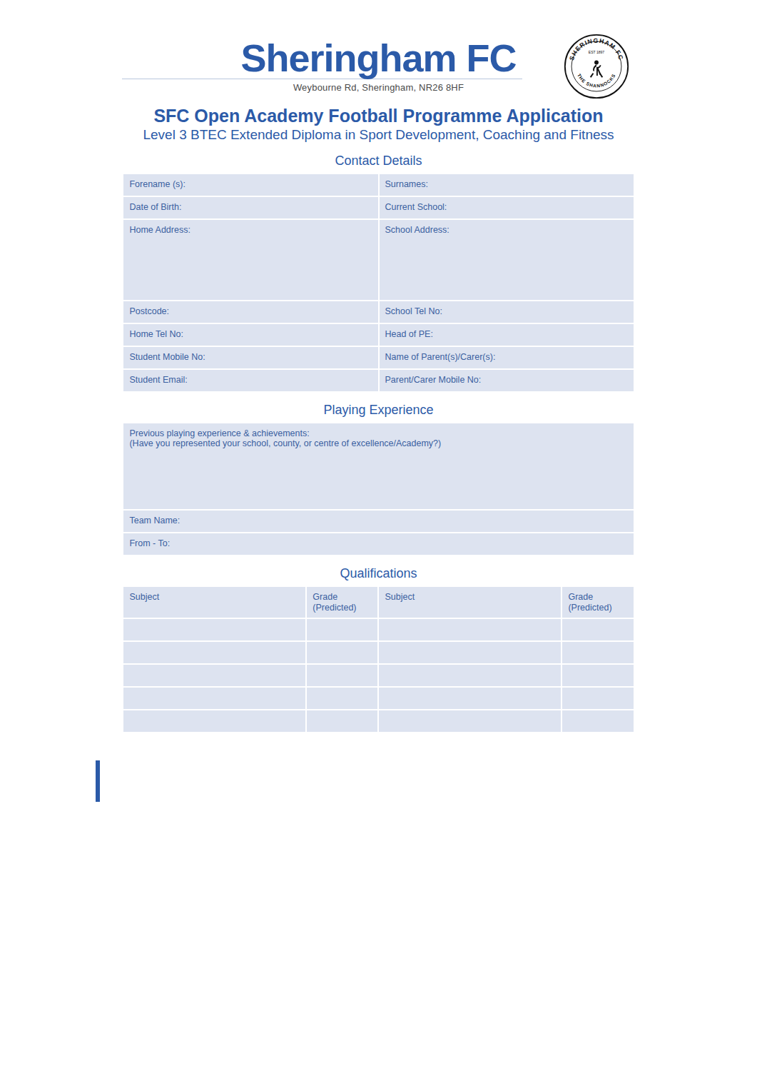SHERINGHAM FC THE SHANNOCKS EST 1897
Sheringham FC
Weybourne Rd, Sheringham, NR26 8HF
SFC Open Academy Football Programme Application
Level 3 BTEC Extended Diploma in Sport Development, Coaching and Fitness
Contact Details
| Forename (s): | Surnames: |
| Date of Birth: | Current School: |
| Home Address: | School Address: |
| Postcode: | School Tel No: |
| Home Tel No: | Head of PE: |
| Student Mobile No: | Name of Parent(s)/Carer(s): |
| Student Email: | Parent/Carer Mobile No: |
Playing Experience
| Previous playing experience & achievements: (Have you represented your school, county, or centre of excellence/Academy?) |
| Team Name: |
| From - To: |
Qualifications
| Subject | Grade (Predicted) | Subject | Grade (Predicted) |